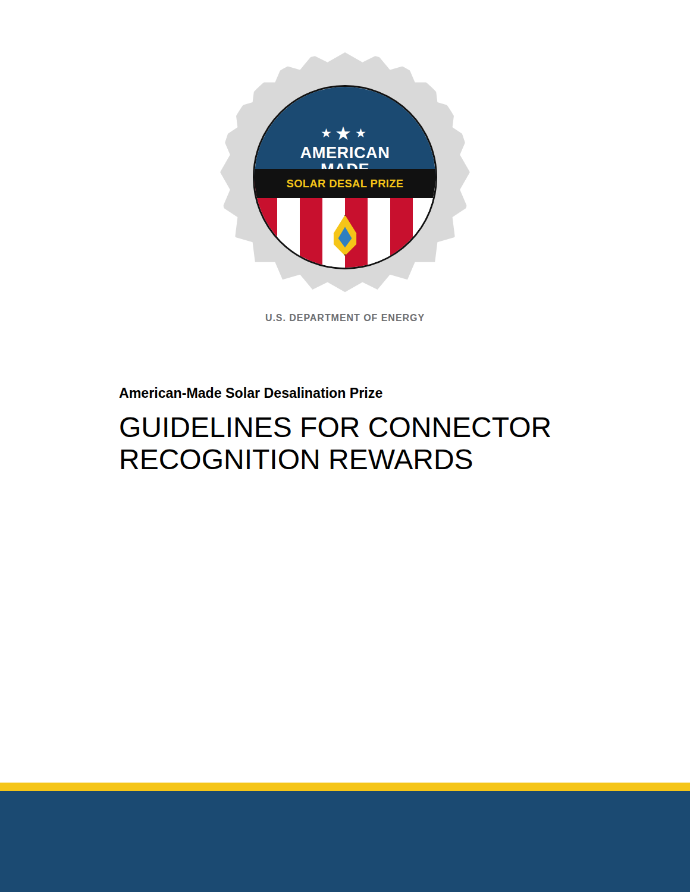★★★
AMERICAN
MADE
SOLAR DESAL PRIZE
U.S. DEPARTMENT OF ENERGY
American-Made Solar Desalination Prize
Guidelines for Connector Recognition Rewards